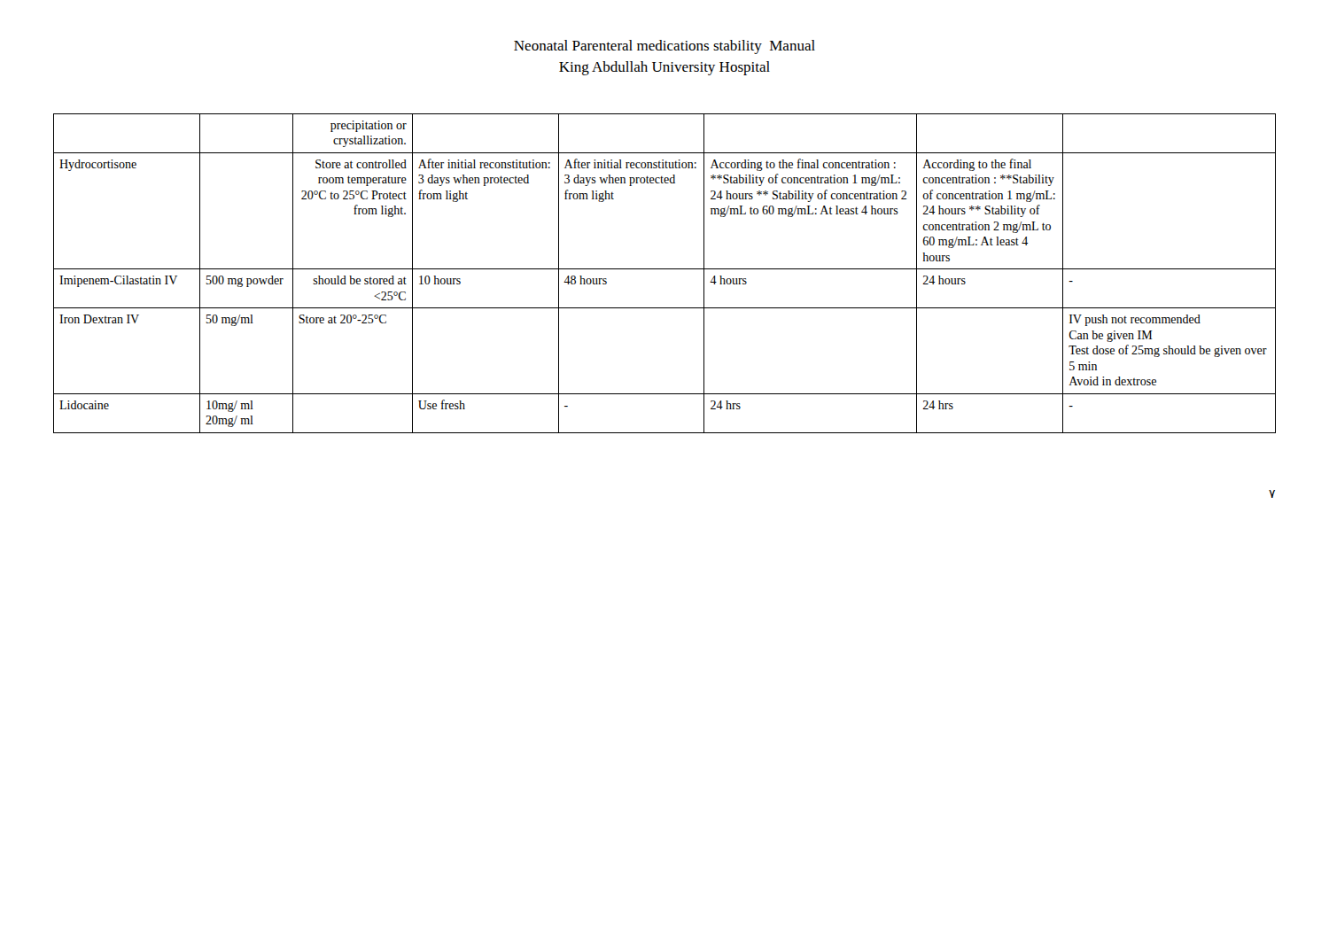Neonatal Parenteral medications stability Manual
King Abdullah University Hospital
| | | precipitation or crystallization. | | | | | |
| Hydrocortisone | | Store at controlled room temperature 20°C to 25°C Protect from light. | After initial reconstitution: 3 days when protected from light | After initial reconstitution: 3 days when protected from light | According to the final concentration : **Stability of concentration 1 mg/mL: 24 hours ** Stability of concentration 2 mg/mL to 60 mg/mL: At least 4 hours | According to the final concentration : **Stability of concentration 1 mg/mL: 24 hours ** Stability of concentration 2 mg/mL to 60 mg/mL: At least 4 hours | |
| Imipenem-Cilastatin IV | 500 mg powder | should be stored at <25°C | 10 hours | 48 hours | 4 hours | 24 hours | - |
| Iron Dextran IV | 50 mg/ml | Store at 20°-25°C | | | | | IV push not recommended Can be given IM Test dose of 25mg should be given over 5 min Avoid in dextrose |
| Lidocaine | 10mg/ ml 20mg/ ml | | Use fresh | - | 24 hrs | 24 hrs | - |
٧